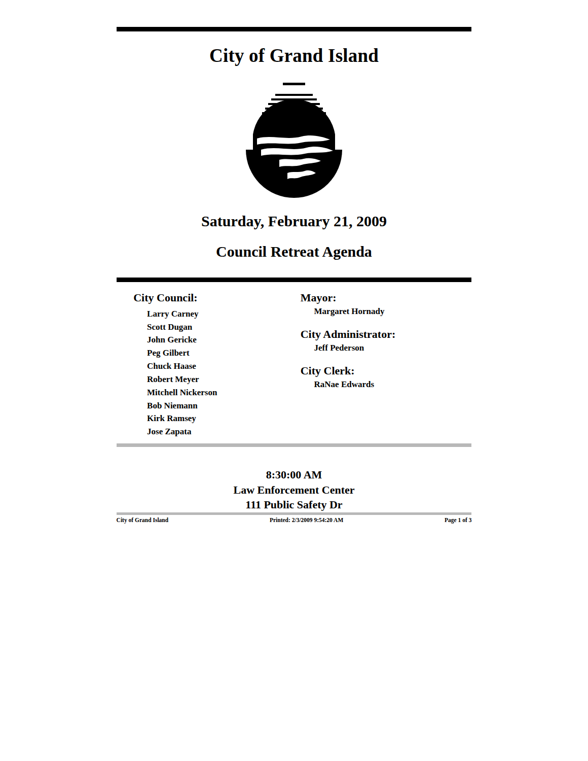City of Grand Island
Saturday, February 21, 2009
Council Retreat Agenda
City Council:
Larry Carney
Scott Dugan
John Gericke
Peg Gilbert
Chuck Haase
Robert Meyer
Mitchell Nickerson
Bob Niemann
Kirk Ramsey
Jose Zapata
Mayor:
Margaret Hornady
City Administrator:
Jeff Pederson
City Clerk:
RaNae Edwards
8:30:00 AM
Law Enforcement Center
111 Public Safety Dr
City of Grand Island Printed: 2/3/2009 9:54:20 AM Page 1 of 3